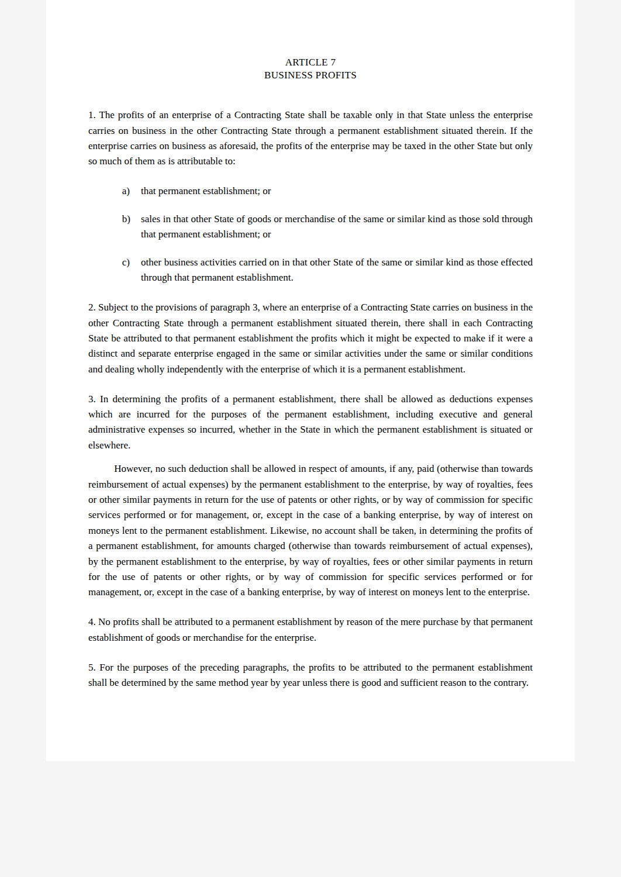ARTICLE 7 BUSINESS PROFITS
1. The profits of an enterprise of a Contracting State shall be taxable only in that State unless the enterprise carries on business in the other Contracting State through a permanent establishment situated therein. If the enterprise carries on business as aforesaid, the profits of the enterprise may be taxed in the other State but only so much of them as is attributable to:
that permanent establishment; or
sales in that other State of goods or merchandise of the same or similar kind as those sold through that permanent establishment; or
other business activities carried on in that other State of the same or similar kind as those effected through that permanent establishment.
2. Subject to the provisions of paragraph 3, where an enterprise of a Contracting State carries on business in the other Contracting State through a permanent establishment situated therein, there shall in each Contracting State be attributed to that permanent establishment the profits which it might be expected to make if it were a distinct and separate enterprise engaged in the same or similar activities under the same or similar conditions and dealing wholly independently with the enterprise of which it is a permanent establishment.
3. In determining the profits of a permanent establishment, there shall be allowed as deductions expenses which are incurred for the purposes of the permanent establishment, including executive and general administrative expenses so incurred, whether in the State in which the permanent establishment is situated or elsewhere.
However, no such deduction shall be allowed in respect of amounts, if any, paid (otherwise than towards reimbursement of actual expenses) by the permanent establishment to the enterprise, by way of royalties, fees or other similar payments in return for the use of patents or other rights, or by way of commission for specific services performed or for management, or, except in the case of a banking enterprise, by way of interest on moneys lent to the permanent establishment. Likewise, no account shall be taken, in determining the profits of a permanent establishment, for amounts charged (otherwise than towards reimbursement of actual expenses), by the permanent establishment to the enterprise, by way of royalties, fees or other similar payments in return for the use of patents or other rights, or by way of commission for specific services performed or for management, or, except in the case of a banking enterprise, by way of interest on moneys lent to the enterprise.
4. No profits shall be attributed to a permanent establishment by reason of the mere purchase by that permanent establishment of goods or merchandise for the enterprise.
5. For the purposes of the preceding paragraphs, the profits to be attributed to the permanent establishment shall be determined by the same method year by year unless there is good and sufficient reason to the contrary.